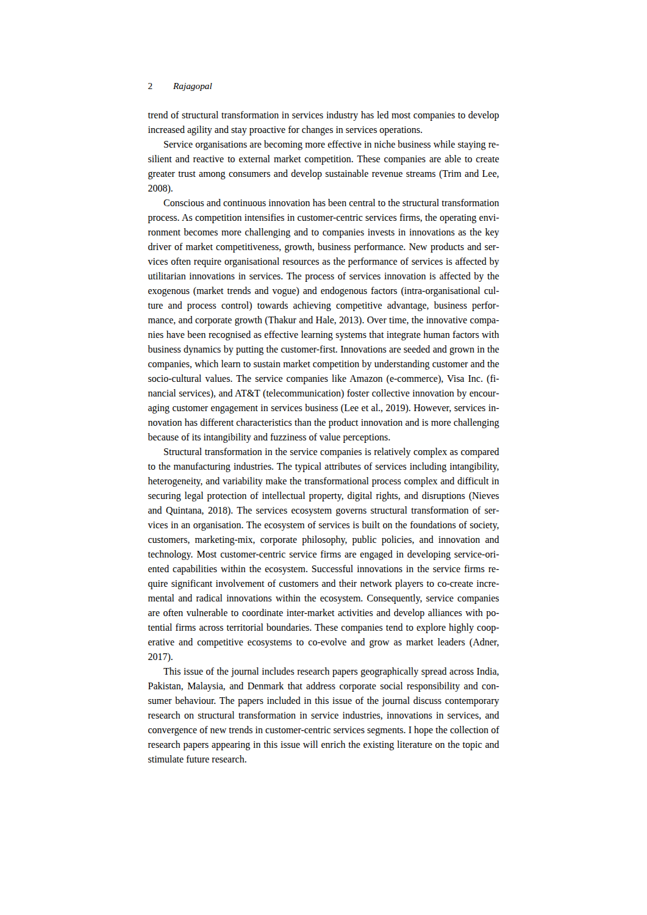2 Rajagopal
trend of structural transformation in services industry has led most companies to develop increased agility and stay proactive for changes in services operations.
Service organisations are becoming more effective in niche business while staying resilient and reactive to external market competition. These companies are able to create greater trust among consumers and develop sustainable revenue streams (Trim and Lee, 2008).
Conscious and continuous innovation has been central to the structural transformation process. As competition intensifies in customer-centric services firms, the operating environment becomes more challenging and to companies invests in innovations as the key driver of market competitiveness, growth, business performance. New products and services often require organisational resources as the performance of services is affected by utilitarian innovations in services. The process of services innovation is affected by the exogenous (market trends and vogue) and endogenous factors (intra-organisational culture and process control) towards achieving competitive advantage, business performance, and corporate growth (Thakur and Hale, 2013). Over time, the innovative companies have been recognised as effective learning systems that integrate human factors with business dynamics by putting the customer-first. Innovations are seeded and grown in the companies, which learn to sustain market competition by understanding customer and the socio-cultural values. The service companies like Amazon (e-commerce), Visa Inc. (financial services), and AT&T (telecommunication) foster collective innovation by encouraging customer engagement in services business (Lee et al., 2019). However, services innovation has different characteristics than the product innovation and is more challenging because of its intangibility and fuzziness of value perceptions.
Structural transformation in the service companies is relatively complex as compared to the manufacturing industries. The typical attributes of services including intangibility, heterogeneity, and variability make the transformational process complex and difficult in securing legal protection of intellectual property, digital rights, and disruptions (Nieves and Quintana, 2018). The services ecosystem governs structural transformation of services in an organisation. The ecosystem of services is built on the foundations of society, customers, marketing-mix, corporate philosophy, public policies, and innovation and technology. Most customer-centric service firms are engaged in developing service-oriented capabilities within the ecosystem. Successful innovations in the service firms require significant involvement of customers and their network players to co-create incremental and radical innovations within the ecosystem. Consequently, service companies are often vulnerable to coordinate inter-market activities and develop alliances with potential firms across territorial boundaries. These companies tend to explore highly cooperative and competitive ecosystems to co-evolve and grow as market leaders (Adner, 2017).
This issue of the journal includes research papers geographically spread across India, Pakistan, Malaysia, and Denmark that address corporate social responsibility and consumer behaviour. The papers included in this issue of the journal discuss contemporary research on structural transformation in service industries, innovations in services, and convergence of new trends in customer-centric services segments. I hope the collection of research papers appearing in this issue will enrich the existing literature on the topic and stimulate future research.